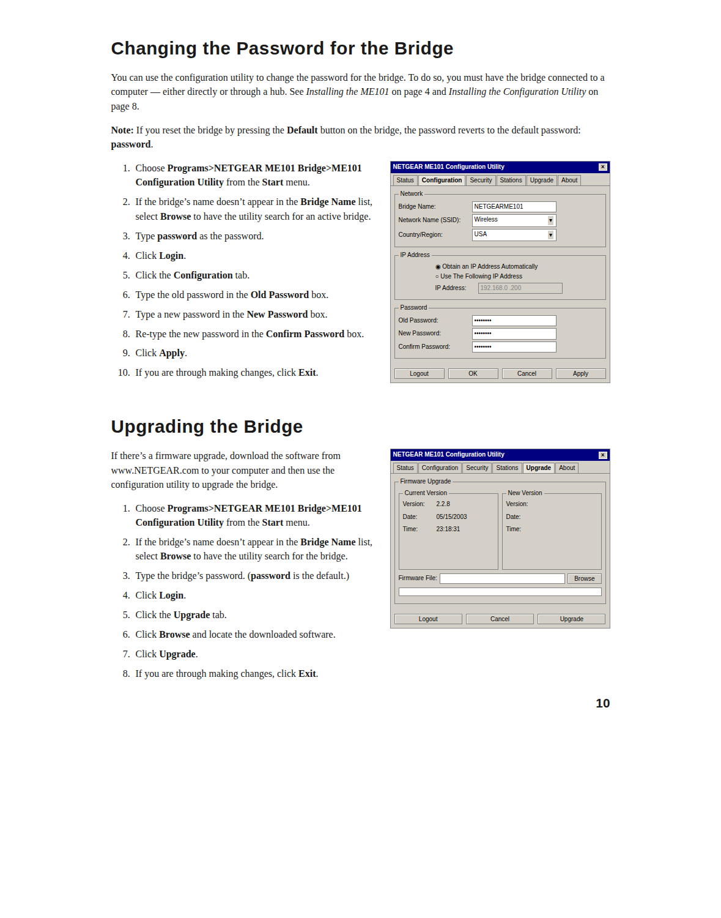Changing the Password for the Bridge
You can use the configuration utility to change the password for the bridge. To do so, you must have the bridge connected to a computer — either directly or through a hub. See Installing the ME101 on page 4 and Installing the Configuration Utility on page 8.
Note: If you reset the bridge by pressing the Default button on the bridge, the password reverts to the default password: password.
NETGEAR ME101 Configuration Utility×
Status Configuration Security Stations Upgrade About
Network
Bridge Name:
NETGEARME101
Network Name (SSID):
Wireless▾
Country/Region:
USA▾
IP Address
◉ Obtain an IP Address Automatically
○ Use The Following IP Address
IP Address:
192.168.0 .200
Password
Old Password:
••••••••
New Password:
••••••••
Confirm Password:
••••••••
Logout OK Cancel Apply
Choose Programs>NETGEAR ME101 Bridge>ME101 Configuration Utility from the Start menu.
If the bridge’s name doesn’t appear in the Bridge Name list, select Browse to have the utility search for an active bridge.
Type password as the password.
Click Login.
Click the Configuration tab.
Type the old password in the Old Password box.
Type a new password in the New Password box.
Re-type the new password in the Confirm Password box.
Click Apply.
If you are through making changes, click Exit.
Upgrading the Bridge
NETGEAR ME101 Configuration Utility×
Status Configuration Security Stations Upgrade About
Firmware Upgrade
Current Version
Version: 2.2.8
Date: 05/15/2003
Time: 23:18:31
New Version
Version:
Date:
Time:
Firmware File:
Browse
Logout Cancel Upgrade
If there’s a firmware upgrade, download the software from www.NETGEAR.com to your computer and then use the configuration utility to upgrade the bridge.
Choose Programs>NETGEAR ME101 Bridge>ME101 Configuration Utility from the Start menu.
If the bridge’s name doesn’t appear in the Bridge Name list, select Browse to have the utility search for the bridge.
Type the bridge’s password. (password is the default.)
Click Login.
Click the Upgrade tab.
Click Browse and locate the downloaded software.
Click Upgrade.
If you are through making changes, click Exit.
10